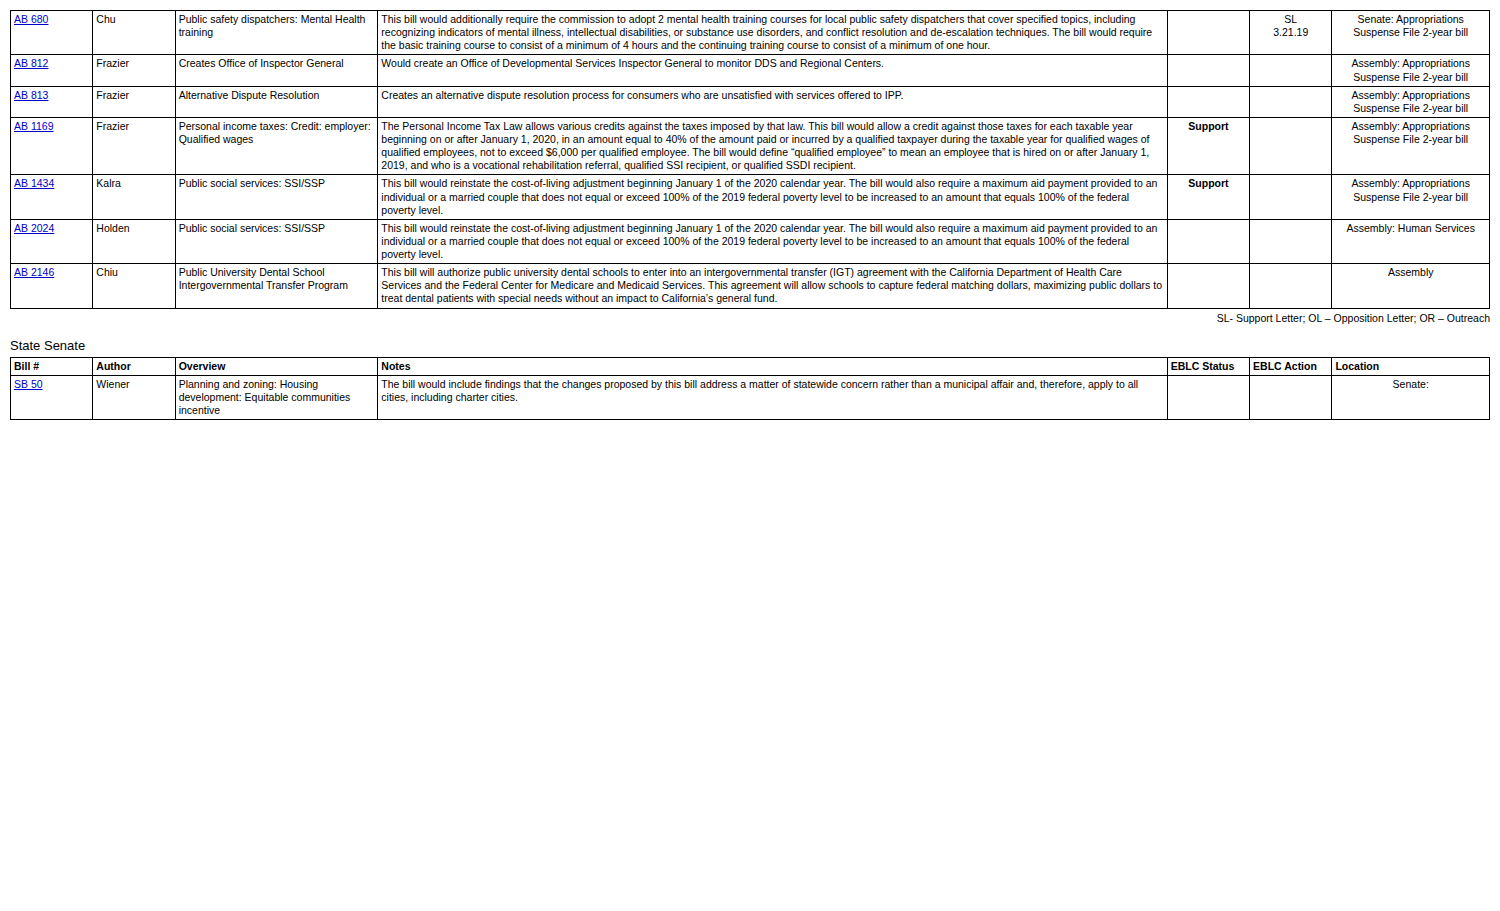| AB 680 | Chu | Public safety dispatchers: Mental Health training | This bill would additionally require the commission to adopt 2 mental health training courses for local public safety dispatchers that cover specified topics, including recognizing indicators of mental illness, intellectual disabilities, or substance use disorders, and conflict resolution and de-escalation techniques. The bill would require the basic training course to consist of a minimum of 4 hours and the continuing training course to consist of a minimum of one hour. | | SL 3.21.19 | Senate: Appropriations Suspense File 2-year bill |
| AB 812 | Frazier | Creates Office of Inspector General | Would create an Office of Developmental Services Inspector General to monitor DDS and Regional Centers. | | | Assembly: Appropriations Suspense File 2-year bill |
| AB 813 | Frazier | Alternative Dispute Resolution | Creates an alternative dispute resolution process for consumers who are unsatisfied with services offered to IPP. | | | Assembly: Appropriations Suspense File 2-year bill |
| AB 1169 | Frazier | Personal income taxes: Credit: employer: Qualified wages | The Personal Income Tax Law allows various credits against the taxes imposed by that law. This bill would allow a credit against those taxes for each taxable year beginning on or after January 1, 2020, in an amount equal to 40% of the amount paid or incurred by a qualified taxpayer during the taxable year for qualified wages of qualified employees, not to exceed $6,000 per qualified employee. The bill would define “qualified employee” to mean an employee that is hired on or after January 1, 2019, and who is a vocational rehabilitation referral, qualified SSI recipient, or qualified SSDI recipient. | Support | | Assembly: Appropriations Suspense File 2-year bill |
| AB 1434 | Kalra | Public social services: SSI/SSP | This bill would reinstate the cost-of-living adjustment beginning January 1 of the 2020 calendar year. The bill would also require a maximum aid payment provided to an individual or a married couple that does not equal or exceed 100% of the 2019 federal poverty level to be increased to an amount that equals 100% of the federal poverty level. | Support | | Assembly: Appropriations Suspense File 2-year bill |
| AB 2024 | Holden | Public social services: SSI/SSP | This bill would reinstate the cost-of-living adjustment beginning January 1 of the 2020 calendar year. The bill would also require a maximum aid payment provided to an individual or a married couple that does not equal or exceed 100% of the 2019 federal poverty level to be increased to an amount that equals 100% of the federal poverty level. | | | Assembly: Human Services |
| AB 2146 | Chiu | Public University Dental School Intergovernmental Transfer Program | This bill will authorize public university dental schools to enter into an intergovernmental transfer (IGT) agreement with the California Department of Health Care Services and the Federal Center for Medicare and Medicaid Services. This agreement will allow schools to capture federal matching dollars, maximizing public dollars to treat dental patients with special needs without an impact to California’s general fund. | | | Assembly |
SL- Support Letter; OL – Opposition Letter; OR – Outreach
State Senate
| Bill # | Author | Overview | Notes | EBLC Status | EBLC Action | Location |
| SB 50 | Wiener | Planning and zoning: Housing development: Equitable communities incentive | The bill would include findings that the changes proposed by this bill address a matter of statewide concern rather than a municipal affair and, therefore, apply to all cities, including charter cities. | | | Senate: |